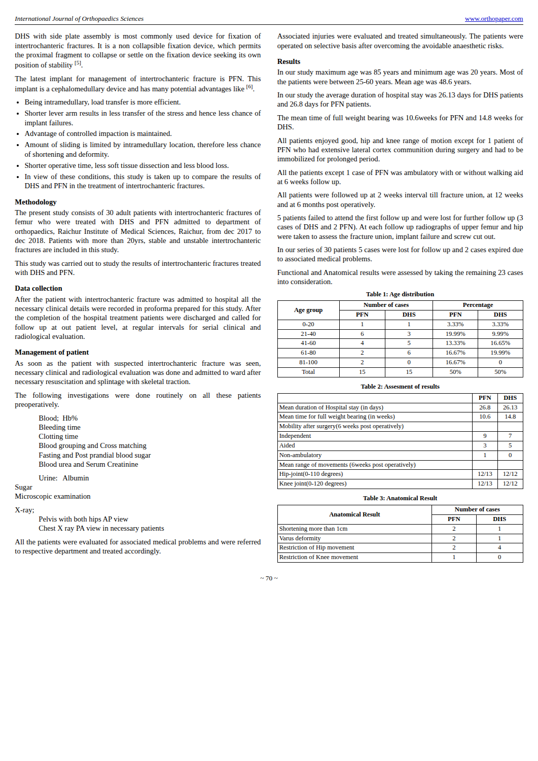International Journal of Orthopaedics Sciences www.orthopaper.com
DHS with side plate assembly is most commonly used device for fixation of intertrochanteric fractures. It is a non collapsible fixation device, which permits the proximal fragment to collapse or settle on the fixation device seeking its own position of stability [5].
The latest implant for management of intertrochanteric fracture is PFN. This implant is a cephalomedullary device and has many potential advantages like [6].
Being intramedullary, load transfer is more efficient.
Shorter lever arm results in less transfer of the stress and hence less chance of implant failures.
Advantage of controlled impaction is maintained.
Amount of sliding is limited by intramedullary location, therefore less chance of shortening and deformity.
Shorter operative time, less soft tissue dissection and less blood loss.
In view of these conditions, this study is taken up to compare the results of DHS and PFN in the treatment of intertrochanteric fractures.
Methodology
The present study consists of 30 adult patients with intertrochanteric fractures of femur who were treated with DHS and PFN admitted to department of orthopaedics, Raichur Institute of Medical Sciences, Raichur, from dec 2017 to dec 2018. Patients with more than 20yrs, stable and unstable intertrochanteric fractures are included in this study.
This study was carried out to study the results of intertrochanteric fractures treated with DHS and PFN.
Data collection
After the patient with intertrochanteric fracture was admitted to hospital all the necessary clinical details were recorded in proforma prepared for this study. After the completion of the hospital treatment patients were discharged and called for follow up at out patient level, at regular intervals for serial clinical and radiological evaluation.
Management of patient
As soon as the patient with suspected intertrochanteric fracture was seen, necessary clinical and radiological evaluation was done and admitted to ward after necessary resuscitation and splintage with skeletal traction.
The following investigations were done routinely on all these patients preoperatively.
Blood; Hb%
Bleeding time
Clotting time
Blood grouping and Cross matching
Fasting and Post prandial blood sugar
Blood urea and Serum Creatinine
Urine: Albumin
Sugar
Microscopic examination
X-ray;
Pelvis with both hips AP view
Chest X ray PA view in necessary patients
All the patients were evaluated for associated medical problems and were referred to respective department and treated accordingly.
Associated injuries were evaluated and treated simultaneously. The patients were operated on selective basis after overcoming the avoidable anaesthetic risks.
Results
In our study maximum age was 85 years and minimum age was 20 years. Most of the patients were between 25-60 years. Mean age was 48.6 years.
In our study the average duration of hospital stay was 26.13 days for DHS patients and 26.8 days for PFN patients.
The mean time of full weight bearing was 10.6weeks for PFN and 14.8 weeks for DHS.
All patients enjoyed good, hip and knee range of motion except for 1 patient of PFN who had extensive lateral cortex communition during surgery and had to be immobilized for prolonged period.
All the patients except 1 case of PFN was ambulatory with or without walking aid at 6 weeks follow up.
All patients were followed up at 2 weeks interval till fracture union, at 12 weeks and at 6 months post operatively.
5 patients failed to attend the first follow up and were lost for further follow up (3 cases of DHS and 2 PFN). At each follow up radiographs of upper femur and hip were taken to assess the fracture union, implant failure and screw cut out.
In our series of 30 patients 5 cases were lost for follow up and 2 cases expired due to associated medical problems.
Functional and Anatomical results were assessed by taking the remaining 23 cases into consideration.
Table 1: Age distribution
| Age group | Number of cases | Percentage |
| --- | --- | --- |
| PFN | DHS | PFN | DHS |
| 0-20 | 1 | 1 | 3.33% | 3.33% |
| 21-40 | 6 | 3 | 19.99% | 9.99% |
| 41-60 | 4 | 5 | 13.33% | 16.65% |
| 61-80 | 2 | 6 | 16.67% | 19.99% |
| 81-100 | 2 | 0 | 16.67% | 0 |
| Total | 15 | 15 | 50% | 50% |
Table 2: Assesment of results
| | PFN | DHS |
| --- | --- | --- |
| Mean duration of Hospital stay (in days) | 26.8 | 26.13 |
| Mean time for full weight bearing (in weeks) | 10.6 | 14.8 |
| Mobility after surgery(6 weeks post operatively) | | |
| Independent | 9 | 7 |
| Aided | 3 | 5 |
| Non-ambulatory | 1 | 0 |
| Mean range of movements (6weeks post operatively) | | |
| Hip-joint(0-110 degrees) | 12/13 | 12/12 |
| Knee joint(0-120 degrees) | 12/13 | 12/12 |
Table 3: Anatomical Result
| Anatomical Result | Number of cases |
| --- | --- |
| PFN | DHS |
| Shortening more than 1cm | 2 | 1 |
| Varus deformity | 2 | 1 |
| Restriction of Hip movement | 2 | 4 |
| Restriction of Knee movement | 1 | 0 |
~ 70 ~